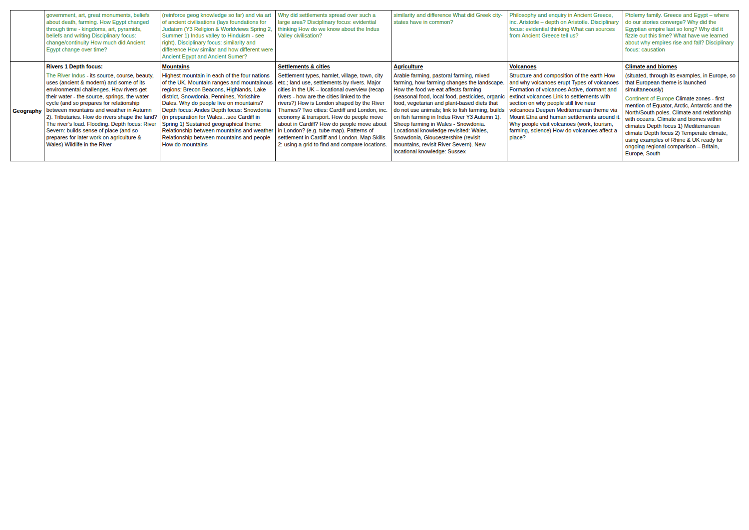| | government, art, great monuments, beliefs about death, farming. How Egypt changed through time - kingdoms, art, pyramids, beliefs and writing Disciplinary focus: change/continuity How much did Ancient Egypt change over time? | (reinforce geog knowledge so far) and via art of ancient civilisations (lays foundations for Judaism (Y3 Religion & Worldviews Spring 2, Summer 1) Indus valley to Hinduism - see right). Disciplinary focus: similarity and difference How similar and how different were Ancient Egypt and Ancient Sumer? | Why did settlements spread over such a large area? Disciplinary focus: evidential thinking How do we know about the Indus Valley civilisation? | similarity and difference What did Greek city-states have in common? | Philosophy and enquiry in Ancient Greece, inc. Aristotle – depth on Aristotle. Disciplinary focus: evidential thinking What can sources from Ancient Greece tell us? | Ptolemy family. Greece and Egypt – where do our stories converge? Why did the Egyptian empire last so long? Why did it fizzle out this time? What have we learned about why empires rise and fall? Disciplinary focus: causation |
| Geography | Rivers 1 Depth focus: The River Indus - its source, course, beauty, uses (ancient & modern) and some of its environmental challenges. How rivers get their water - the source, springs, the water cycle (and so prepares for relationship between mountains and weather in Autumn 2). Tributaries. How do rivers shape the land? The river’s load. Flooding. Depth focus: River Severn: builds sense of place (and so prepares for later work on agriculture & Wales) Wildlife in the River | Mountains Highest mountain in each of the four nations of the UK. Mountain ranges and mountainous regions: Brecon Beacons, Highlands, Lake district, Snowdonia, Pennines, Yorkshire Dales. Why do people live on mountains? Depth focus: Andes Depth focus: Snowdonia (in preparation for Wales…see Cardiff in Spring 1) Sustained geographical theme: Relationship between mountains and weather Relationship between mountains and people How do mountains | Settlements & cities Settlement types, hamlet, village, town, city etc.; land use, settlements by rivers. Major cities in the UK – locational overview (recap rivers - how are the cities linked to the rivers?) How is London shaped by the River Thames? Two cities: Cardiff and London, inc. economy & transport. How do people move about in Cardiff? How do people move about in London? (e.g. tube map). Patterns of settlement in Cardiff and London. Map Skills 2: using a grid to find and compare locations. | Agriculture Arable farming, pastoral farming, mixed farming, how farming changes the landscape. How the food we eat affects farming (seasonal food, local food, pesticides, organic food, vegetarian and plant-based diets that do not use animals; link to fish farming, builds on fish farming in Indus River Y3 Autumn 1). Sheep farming in Wales - Snowdonia. Locational knowledge revisited: Wales, Snowdonia, Gloucestershire (revisit mountains, revisit River Severn). New locational knowledge: Sussex | Volcanoes Structure and composition of the earth How and why volcanoes erupt Types of volcanoes Formation of volcanoes Active, dormant and extinct volcanoes Link to settlements with section on why people still live near volcanoes Deepen Mediterranean theme via Mount Etna and human settlements around it. Why people visit volcanoes (work, tourism, farming, science) How do volcanoes affect a place? | Climate and biomes (situated, through its examples, in Europe, so that European theme is launched simultaneously) Continent of Europe Climate zones - first mention of Equator, Arctic, Antarctic and the North/South poles. Climate and relationship with oceans. Climate and biomes within climates Depth focus 1) Mediterranean climate Depth focus 2) Temperate climate, using examples of Rhine & UK ready for ongoing regional comparison – Britain, Europe, South |